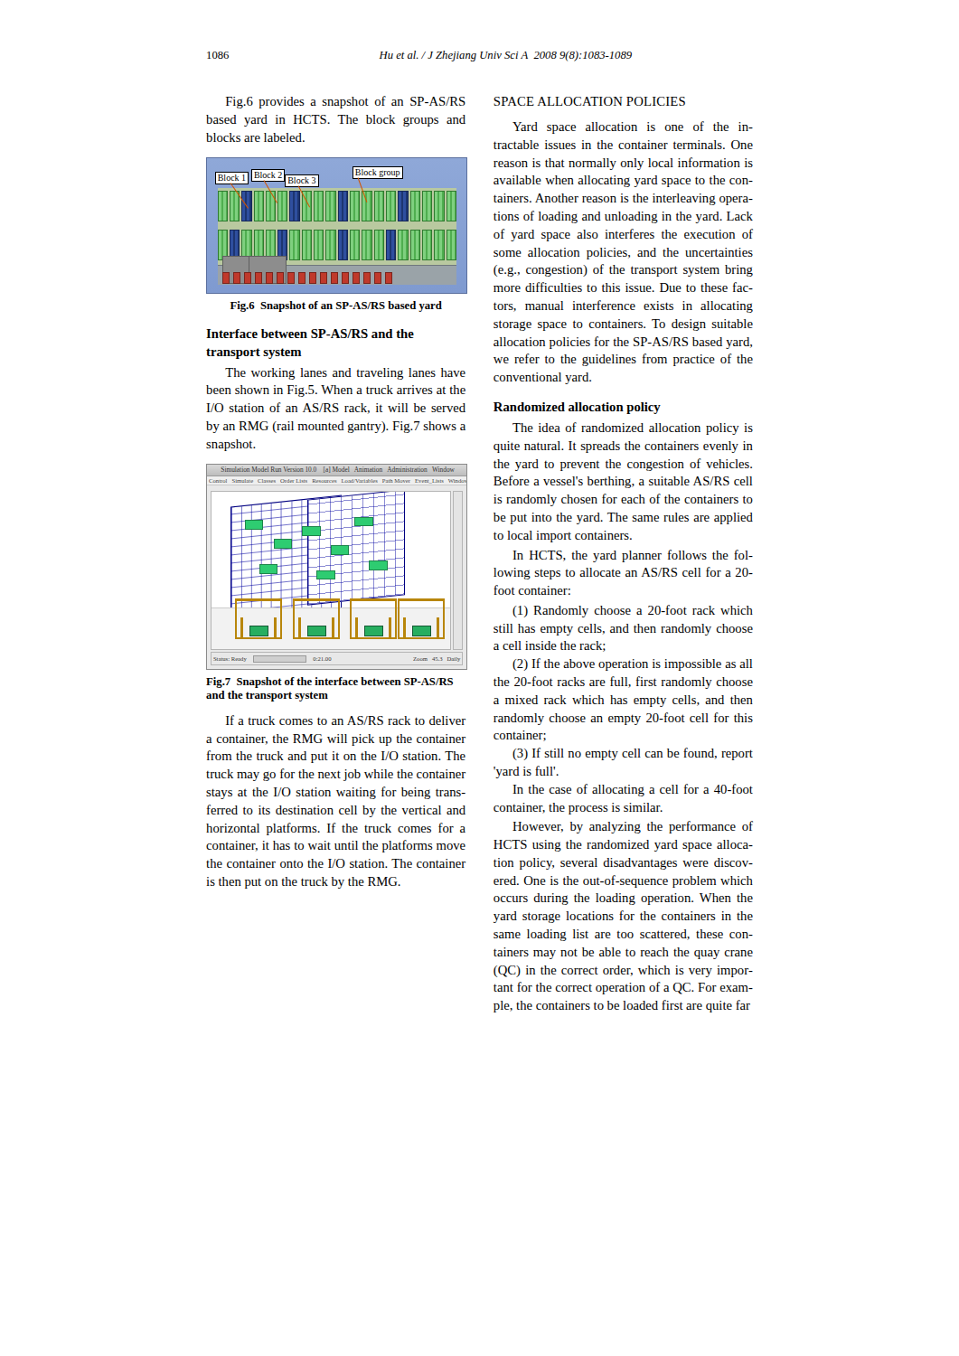1086
Hu et al. / J Zhejiang Univ Sci A 2008 9(8):1083-1089
Fig.6 provides a snapshot of an SP-AS/RS based yard in HCTS. The block groups and blocks are labeled.
Block 1
Block 2
Block 3
Block group
Fig.6 Snapshot of an SP-AS/RS based yard
Interface between SP-AS/RS and the transport system
The working lanes and traveling lanes have been shown in Fig.5. When a truck arrives at the I/O station of an AS/RS rack, it will be served by an RMG (rail mounted gantry). Fig.7 shows a snapshot.
Simulation Model Run Version 10.0 [a] Model Animation Administration Window
Control Simulate Classes Order Lists Resources Load/Variables Path Mover Event_Lists Windows Help
Status: Ready 0:21.00 Zoom 45.3 Daily
Fig.7 Snapshot of the interface between SP-AS/RS and the transport system
If a truck comes to an AS/RS rack to deliver a container, the RMG will pick up the container from the truck and put it on the I/O station. The truck may go for the next job while the container stays at the I/O station waiting for being transferred to its destination cell by the vertical and horizontal platforms. If the truck comes for a container, it has to wait until the platforms move the container onto the I/O station. The container is then put on the truck by the RMG.
Space allocation policies
Yard space allocation is one of the intractable issues in the container terminals. One reason is that normally only local information is available when allocating yard space to the containers. Another reason is the interleaving operations of loading and unloading in the yard. Lack of yard space also interferes the execution of some allocation policies, and the uncertainties (e.g., congestion) of the transport system bring more difficulties to this issue. Due to these factors, manual interference exists in allocating storage space to containers. To design suitable allocation policies for the SP-AS/RS based yard, we refer to the guidelines from practice of the conventional yard.
Randomized allocation policy
The idea of randomized allocation policy is quite natural. It spreads the containers evenly in the yard to prevent the congestion of vehicles. Before a vessel's berthing, a suitable AS/RS cell is randomly chosen for each of the containers to be put into the yard. The same rules are applied to local import containers.
In HCTS, the yard planner follows the following steps to allocate an AS/RS cell for a 20-foot container:
(1) Randomly choose a 20-foot rack which still has empty cells, and then randomly choose a cell inside the rack;
(2) If the above operation is impossible as all the 20-foot racks are full, first randomly choose a mixed rack which has empty cells, and then randomly choose an empty 20-foot cell for this container;
(3) If still no empty cell can be found, report 'yard is full'.
In the case of allocating a cell for a 40-foot container, the process is similar.
However, by analyzing the performance of HCTS using the randomized yard space allocation policy, several disadvantages were discovered. One is the out-of-sequence problem which occurs during the loading operation. When the yard storage locations for the containers in the same loading list are too scattered, these containers may not be able to reach the quay crane (QC) in the correct order, which is very important for the correct operation of a QC. For example, the containers to be loaded first are quite far